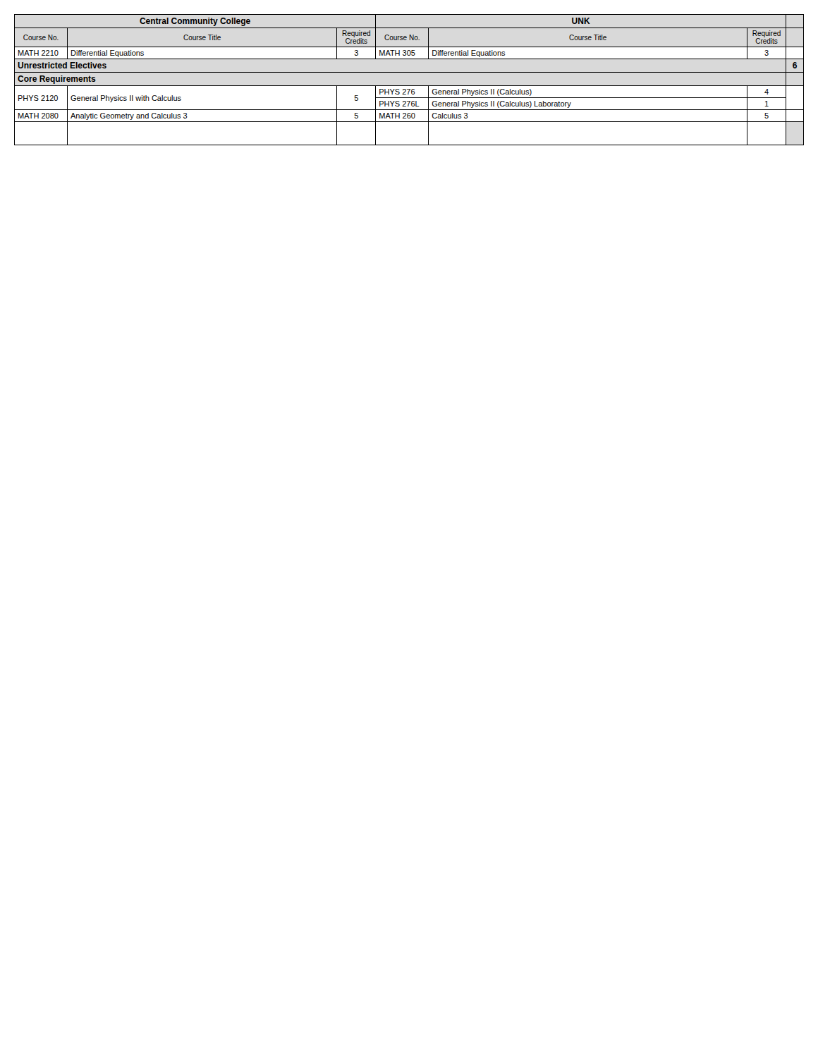| Central Community College | UNK | |
| Course No. | Course Title | Required Credits | Course No. | Course Title | Required Credits | |
| MATH 2210 | Differential Equations | 3 | MATH 305 | Differential Equations | 3 | |
| Unrestricted Electives | 6 |
| Core Requirements | |
| PHYS 2120 | General Physics II with Calculus | 5 | PHYS 276 | General Physics II (Calculus) | 4 | |
| PHYS 276L | General Physics II (Calculus) Laboratory | 1 |
| MATH 2080 | Analytic Geometry and Calculus 3 | 5 | MATH 260 | Calculus 3 | 5 | |